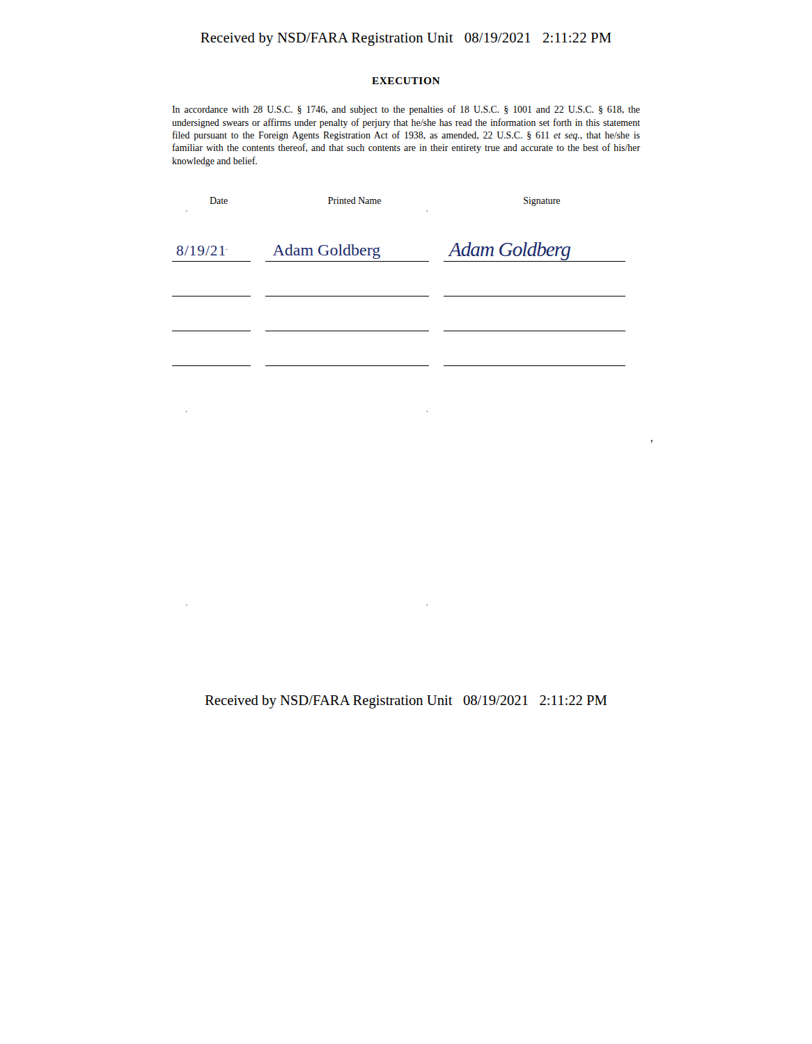Received by NSD/FARA Registration Unit 08/19/2021 2:11:22 PM
EXECUTION
In accordance with 28 U.S.C. § 1746, and subject to the penalties of 18 U.S.C. § 1001 and 22 U.S.C. § 618, the undersigned swears or affirms under penalty of perjury that he/she has read the information set forth in this statement filed pursuant to the Foreign Agents Registration Act of 1938, as amended, 22 U.S.C. § 611 et seq., that he/she is familiar with the contents thereof, and that such contents are in their entirety true and accurate to the best of his/her knowledge and belief.
| Date | Printed Name | Signature |
| --- | --- | --- |
| 8/19/21 | Adam Goldberg | Adam Goldberg |
. . . . . . . ’
Received by NSD/FARA Registration Unit 08/19/2021 2:11:22 PM